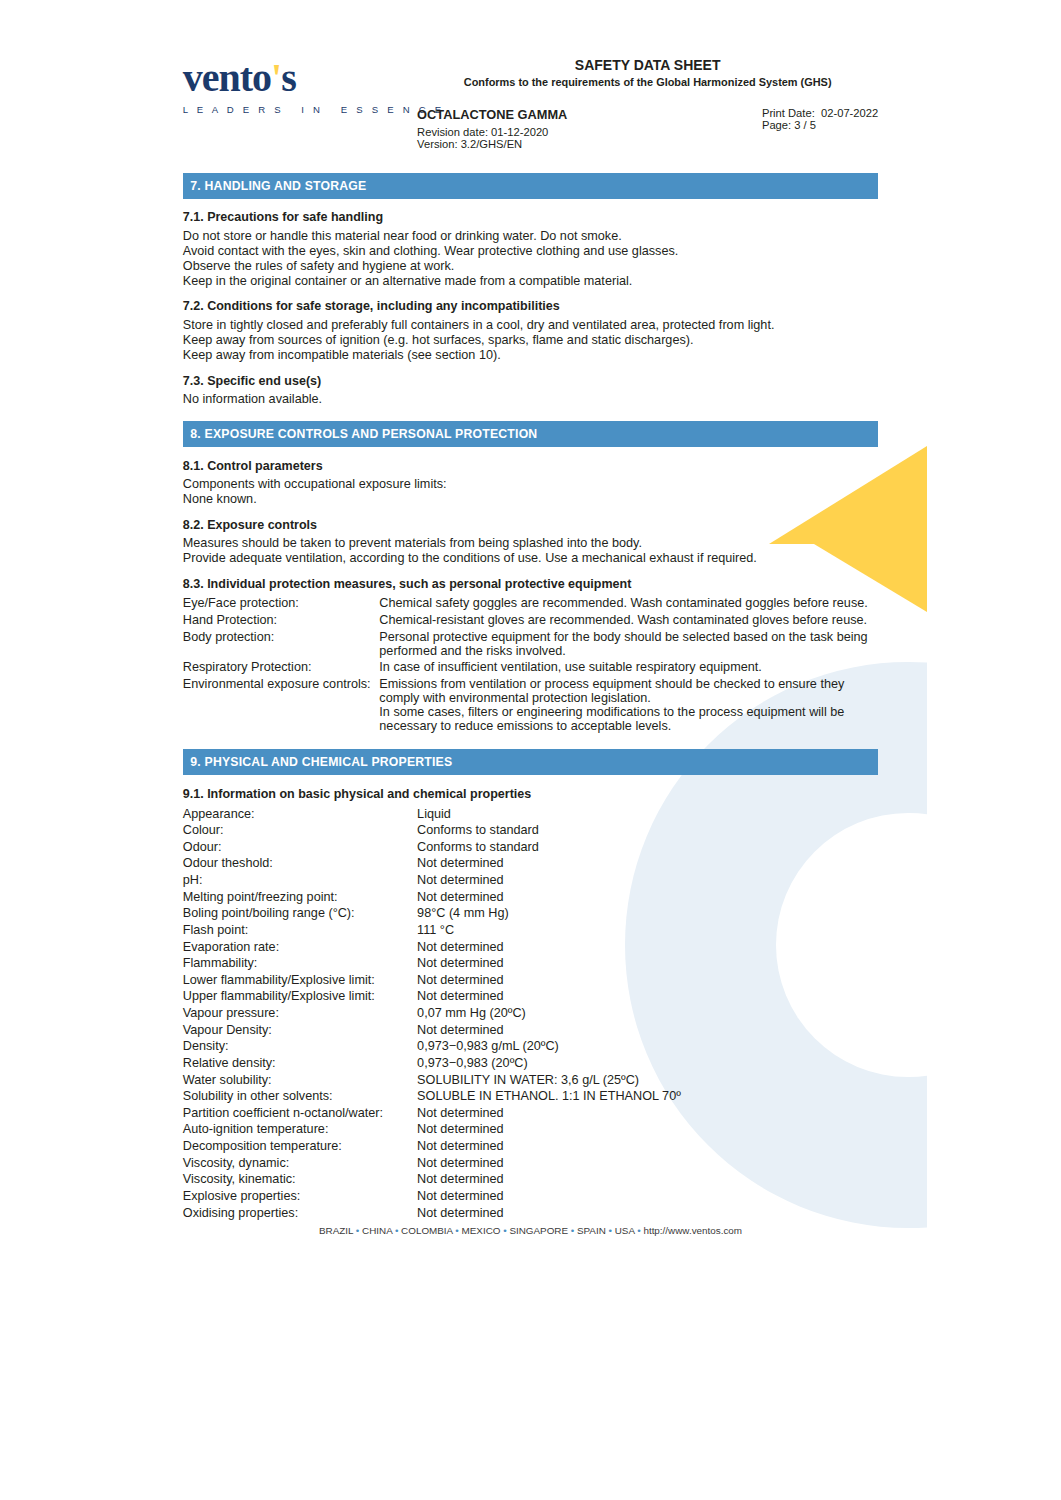vento's
L E A D E R S I N E S S E N C E
SAFETY DATA SHEET
Conforms to the requirements of the Global Harmonized System (GHS)
OCTALACTONE GAMMA
Revision date: 01-12-2020
Version: 3.2/GHS/EN
Print Date: 02-07-2022
Page: 3 / 5
7. HANDLING AND STORAGE
7.1. Precautions for safe handling
Do not store or handle this material near food or drinking water. Do not smoke.
Avoid contact with the eyes, skin and clothing. Wear protective clothing and use glasses.
Observe the rules of safety and hygiene at work.
Keep in the original container or an alternative made from a compatible material.
7.2. Conditions for safe storage, including any incompatibilities
Store in tightly closed and preferably full containers in a cool, dry and ventilated area, protected from light.
Keep away from sources of ignition (e.g. hot surfaces, sparks, flame and static discharges).
Keep away from incompatible materials (see section 10).
7.3. Specific end use(s)
No information available.
8. EXPOSURE CONTROLS AND PERSONAL PROTECTION
8.1. Control parameters
Components with occupational exposure limits:
None known.
8.2. Exposure controls
Measures should be taken to prevent materials from being splashed into the body.
Provide adequate ventilation, according to the conditions of use. Use a mechanical exhaust if required.
8.3. Individual protection measures, such as personal protective equipment
| Eye/Face protection: | Chemical safety goggles are recommended. Wash contaminated goggles before reuse. |
| Hand Protection: | Chemical-resistant gloves are recommended. Wash contaminated gloves before reuse. |
| Body protection: | Personal protective equipment for the body should be selected based on the task being performed and the risks involved. |
| Respiratory Protection: | In case of insufficient ventilation, use suitable respiratory equipment. |
| Environmental exposure controls: | Emissions from ventilation or process equipment should be checked to ensure they comply with environmental protection legislation. In some cases, filters or engineering modifications to the process equipment will be necessary to reduce emissions to acceptable levels. |
9. PHYSICAL AND CHEMICAL PROPERTIES
9.1. Information on basic physical and chemical properties
| Appearance: | Liquid |
| Colour: | Conforms to standard |
| Odour: | Conforms to standard |
| Odour theshold: | Not determined |
| pH: | Not determined |
| Melting point/freezing point: | Not determined |
| Boling point/boiling range (°C): | 98°C (4 mm Hg) |
| Flash point: | 111 °C |
| Evaporation rate: | Not determined |
| Flammability: | Not determined |
| Lower flammability/Explosive limit: | Not determined |
| Upper flammability/Explosive limit: | Not determined |
| Vapour pressure: | 0,07 mm Hg (20ºC) |
| Vapour Density: | Not determined |
| Density: | 0,973−0,983 g/mL (20ºC) |
| Relative density: | 0,973−0,983 (20ºC) |
| Water solubility: | SOLUBILITY IN WATER: 3,6 g/L (25ºC) |
| Solubility in other solvents: | SOLUBLE IN ETHANOL. 1:1 IN ETHANOL 70º |
| Partition coefficient n-octanol/water: | Not determined |
| Auto-ignition temperature: | Not determined |
| Decomposition temperature: | Not determined |
| Viscosity, dynamic: | Not determined |
| Viscosity, kinematic: | Not determined |
| Explosive properties: | Not determined |
| Oxidising properties: | Not determined |
BRAZIL • CHINA • COLOMBIA • MEXICO • SINGAPORE • SPAIN • USA • http://www.ventos.com